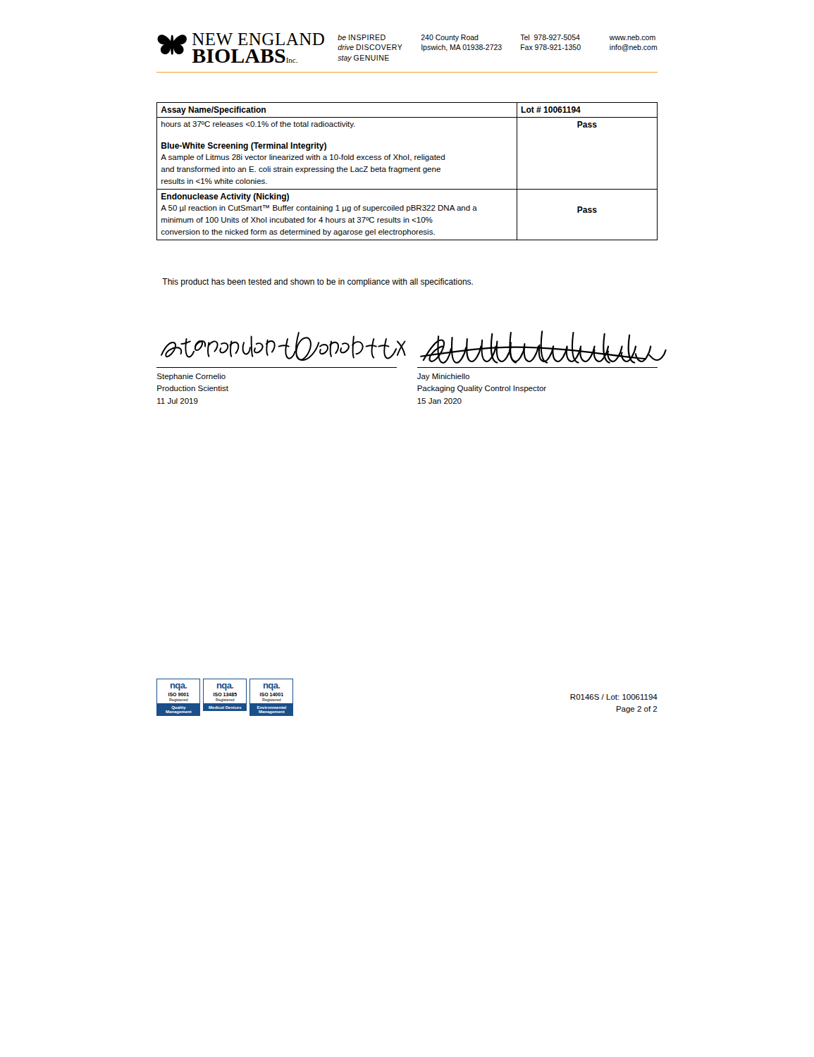NEW ENGLAND BIOLABSInc.
be INSPIRED
drive DISCOVERY
stay GENUINE
240 County Road
Ipswich, MA 01938-2723
Tel 978-927-5054
Fax 978-921-1350
www.neb.com
info@neb.com
| Assay Name/Specification | Lot # 10061194 |
| --- | --- |
| hours at 37ºC releases <0.1% of the total radioactivity. Blue-White Screening (Terminal Integrity) A sample of Litmus 28i vector linearized with a 10-fold excess of XhoI, religated and transformed into an E. coli strain expressing the LacZ beta fragment gene results in <1% white colonies. | Pass |
| Endonuclease Activity (Nicking) A 50 µl reaction in CutSmart™ Buffer containing 1 µg of supercoiled pBR322 DNA and a minimum of 100 Units of XhoI incubated for 4 hours at 37ºC results in <10% conversion to the nicked form as determined by agarose gel electrophoresis. | Pass |
This product has been tested and shown to be in compliance with all specifications.
Stephanie Cornelio
Production Scientist
11 Jul 2019
Jay Minichiello
Packaging Quality Control Inspector
15 Jan 2020
nqa.
ISO 9001
Registered
Quality
Management
nqa.
ISO 13485
Registered
Medical Devices
nqa.
ISO 14001
Registered
Environmental
Management
R0146S / Lot: 10061194
Page 2 of 2